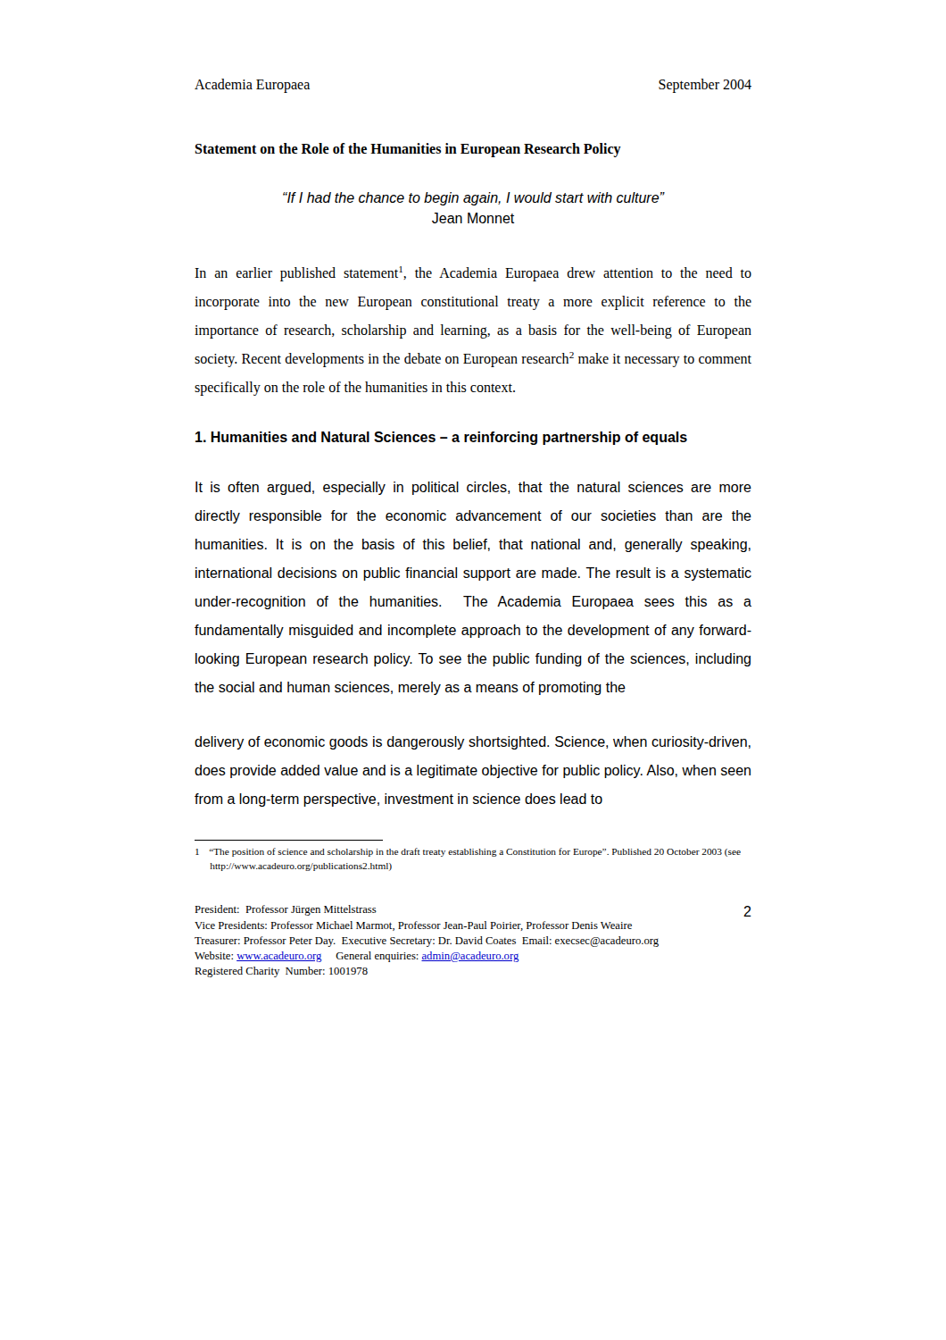Academia Europaea
September 2004
Statement on the Role of the Humanities in European Research Policy
“If I had the chance to begin again, I would start with culture”
Jean Monnet
In an earlier published statement1, the Academia Europaea drew attention to the need to incorporate into the new European constitutional treaty a more explicit reference to the importance of research, scholarship and learning, as a basis for the well-being of European society. Recent developments in the debate on European research2 make it necessary to comment specifically on the role of the humanities in this context.
1. Humanities and Natural Sciences – a reinforcing partnership of equals
It is often argued, especially in political circles, that the natural sciences are more directly responsible for the economic advancement of our societies than are the humanities. It is on the basis of this belief, that national and, generally speaking, international decisions on public financial support are made. The result is a systematic under-recognition of the humanities. The Academia Europaea sees this as a fundamentally misguided and incomplete approach to the development of any forward-looking European research policy. To see the public funding of the sciences, including the social and human sciences, merely as a means of promoting the
delivery of economic goods is dangerously shortsighted. Science, when curiosity-driven, does provide added value and is a legitimate objective for public policy. Also, when seen from a long-term perspective, investment in science does lead to
1 “The position of science and scholarship in the draft treaty establishing a Constitution for Europe”. Published 20 October 2003 (see http://www.acadeuro.org/publications2.html)
2
President: Professor Jürgen Mittelstrass Vice Presidents: Professor Michael Marmot, Professor Jean-Paul Poirier, Professor Denis Weaire Treasurer: Professor Peter Day. Executive Secretary: Dr. David Coates Email: execsec@acadeuro.org Website: www.acadeuro.org General enquiries: admin@acadeuro.org Registered Charity Number: 1001978